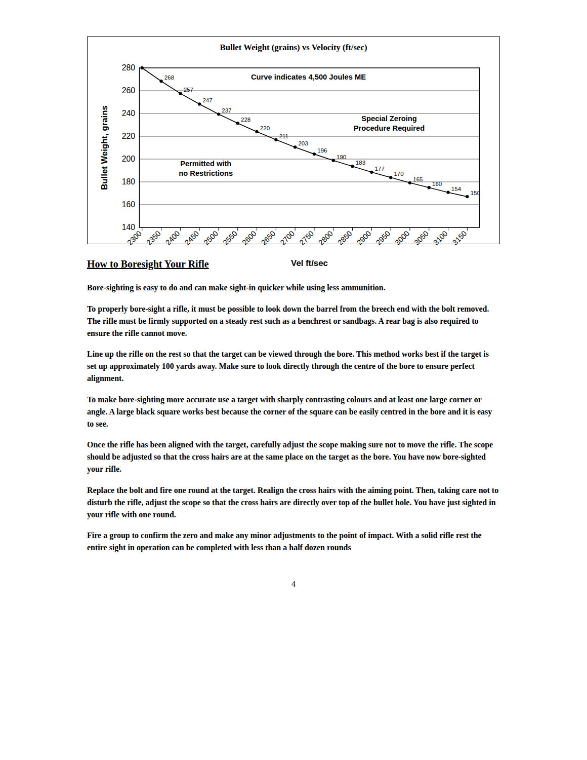Bullet Weight (grains) vs Velocity (ft/sec)
280 260 240 220 200 180 160 140 Curve indicates 4,500 Joules ME Special Zeroing Procedure Required Permitted with no Restrictions 268 257 247 237 228 220 211 203 196 190 183 177 170 165 160 154 150 2300 2350 2400 2450 2500 2550 2600 2650 2700 2750 2800 2850 2900 2950 3000 3050 3100 3150 Bullet Weight, grains Vel ft/sec
How to Boresight Your Rifle
Bore-sighting is easy to do and can make sight-in quicker while using less ammunition.
To properly bore-sight a rifle, it must be possible to look down the barrel from the breech end with the bolt removed. The rifle must be firmly supported on a steady rest such as a benchrest or sandbags. A rear bag is also required to ensure the rifle cannot move.
Line up the rifle on the rest so that the target can be viewed through the bore. This method works best if the target is set up approximately 100 yards away. Make sure to look directly through the centre of the bore to ensure perfect alignment.
To make bore-sighting more accurate use a target with sharply contrasting colours and at least one large corner or angle. A large black square works best because the corner of the square can be easily centred in the bore and it is easy to see.
Once the rifle has been aligned with the target, carefully adjust the scope making sure not to move the rifle. The scope should be adjusted so that the cross hairs are at the same place on the target as the bore. You have now bore-sighted your rifle.
Replace the bolt and fire one round at the target. Realign the cross hairs with the aiming point. Then, taking care not to disturb the rifle, adjust the scope so that the cross hairs are directly over top of the bullet hole. You have just sighted in your rifle with one round.
Fire a group to confirm the zero and make any minor adjustments to the point of impact. With a solid rifle rest the entire sight in operation can be completed with less than a half dozen rounds
4